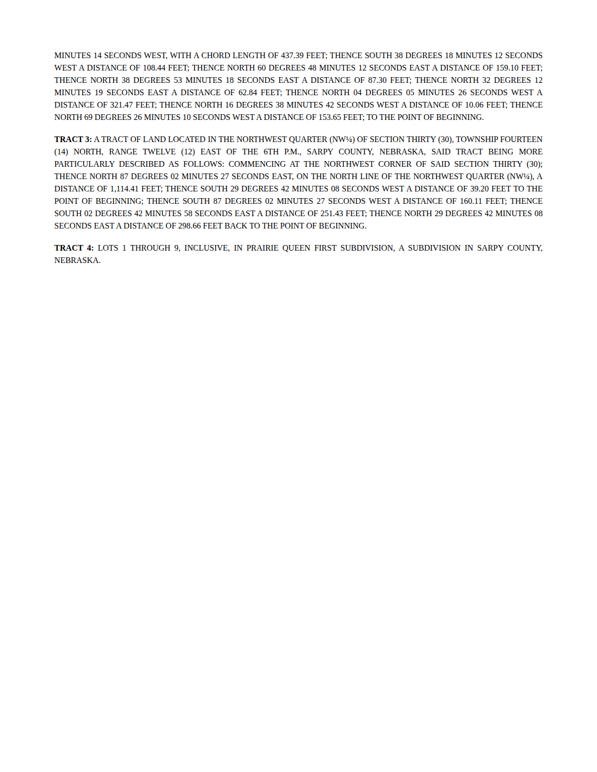MINUTES 14 SECONDS WEST, WITH A CHORD LENGTH OF 437.39 FEET; THENCE SOUTH 38 DEGREES 18 MINUTES 12 SECONDS WEST A DISTANCE OF 108.44 FEET; THENCE NORTH 60 DEGREES 48 MINUTES 12 SECONDS EAST A DISTANCE OF 159.10 FEET; THENCE NORTH 38 DEGREES 53 MINUTES 18 SECONDS EAST A DISTANCE OF 87.30 FEET; THENCE NORTH 32 DEGREES 12 MINUTES 19 SECONDS EAST A DISTANCE OF 62.84 FEET; THENCE NORTH 04 DEGREES 05 MINUTES 26 SECONDS WEST A DISTANCE OF 321.47 FEET; THENCE NORTH 16 DEGREES 38 MINUTES 42 SECONDS WEST A DISTANCE OF 10.06 FEET; THENCE NORTH 69 DEGREES 26 MINUTES 10 SECONDS WEST A DISTANCE OF 153.65 FEET; TO THE POINT OF BEGINNING.
TRACT 3: A TRACT OF LAND LOCATED IN THE NORTHWEST QUARTER (NW¼) OF SECTION THIRTY (30), TOWNSHIP FOURTEEN (14) NORTH, RANGE TWELVE (12) EAST OF THE 6TH P.M., SARPY COUNTY, NEBRASKA, SAID TRACT BEING MORE PARTICULARLY DESCRIBED AS FOLLOWS: COMMENCING AT THE NORTHWEST CORNER OF SAID SECTION THIRTY (30); THENCE NORTH 87 DEGREES 02 MINUTES 27 SECONDS EAST, ON THE NORTH LINE OF THE NORTHWEST QUARTER (NW¼), A DISTANCE OF 1,114.41 FEET; THENCE SOUTH 29 DEGREES 42 MINUTES 08 SECONDS WEST A DISTANCE OF 39.20 FEET TO THE POINT OF BEGINNING; THENCE SOUTH 87 DEGREES 02 MINUTES 27 SECONDS WEST A DISTANCE OF 160.11 FEET; THENCE SOUTH 02 DEGREES 42 MINUTES 58 SECONDS EAST A DISTANCE OF 251.43 FEET; THENCE NORTH 29 DEGREES 42 MINUTES 08 SECONDS EAST A DISTANCE OF 298.66 FEET BACK TO THE POINT OF BEGINNING.
TRACT 4: LOTS 1 THROUGH 9, INCLUSIVE, IN PRAIRIE QUEEN FIRST SUBDIVISION, A SUBDIVISION IN SARPY COUNTY, NEBRASKA.